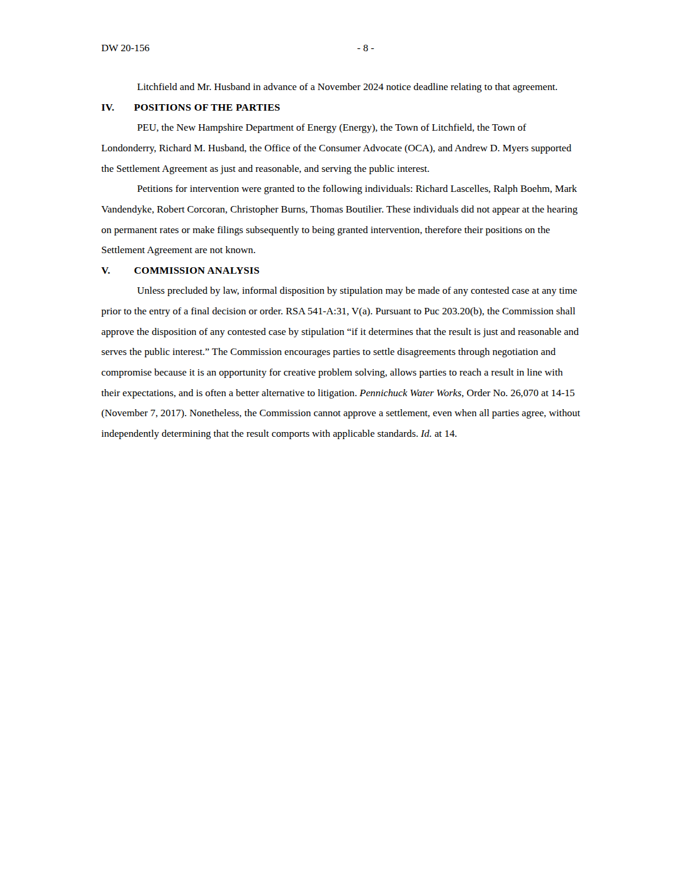DW 20-156 - 8 -
Litchfield and Mr. Husband in advance of a November 2024 notice deadline relating to that agreement.
IV. Positions of the Parties
PEU, the New Hampshire Department of Energy (Energy), the Town of Litchfield, the Town of Londonderry, Richard M. Husband, the Office of the Consumer Advocate (OCA), and Andrew D. Myers supported the Settlement Agreement as just and reasonable, and serving the public interest.
Petitions for intervention were granted to the following individuals: Richard Lascelles, Ralph Boehm, Mark Vandendyke, Robert Corcoran, Christopher Burns, Thomas Boutilier. These individuals did not appear at the hearing on permanent rates or make filings subsequently to being granted intervention, therefore their positions on the Settlement Agreement are not known.
V. Commission Analysis
Unless precluded by law, informal disposition by stipulation may be made of any contested case at any time prior to the entry of a final decision or order. RSA 541-A:31, V(a). Pursuant to Puc 203.20(b), the Commission shall approve the disposition of any contested case by stipulation “if it determines that the result is just and reasonable and serves the public interest.” The Commission encourages parties to settle disagreements through negotiation and compromise because it is an opportunity for creative problem solving, allows parties to reach a result in line with their expectations, and is often a better alternative to litigation. Pennichuck Water Works, Order No. 26,070 at 14-15 (November 7, 2017). Nonetheless, the Commission cannot approve a settlement, even when all parties agree, without independently determining that the result comports with applicable standards. Id. at 14.